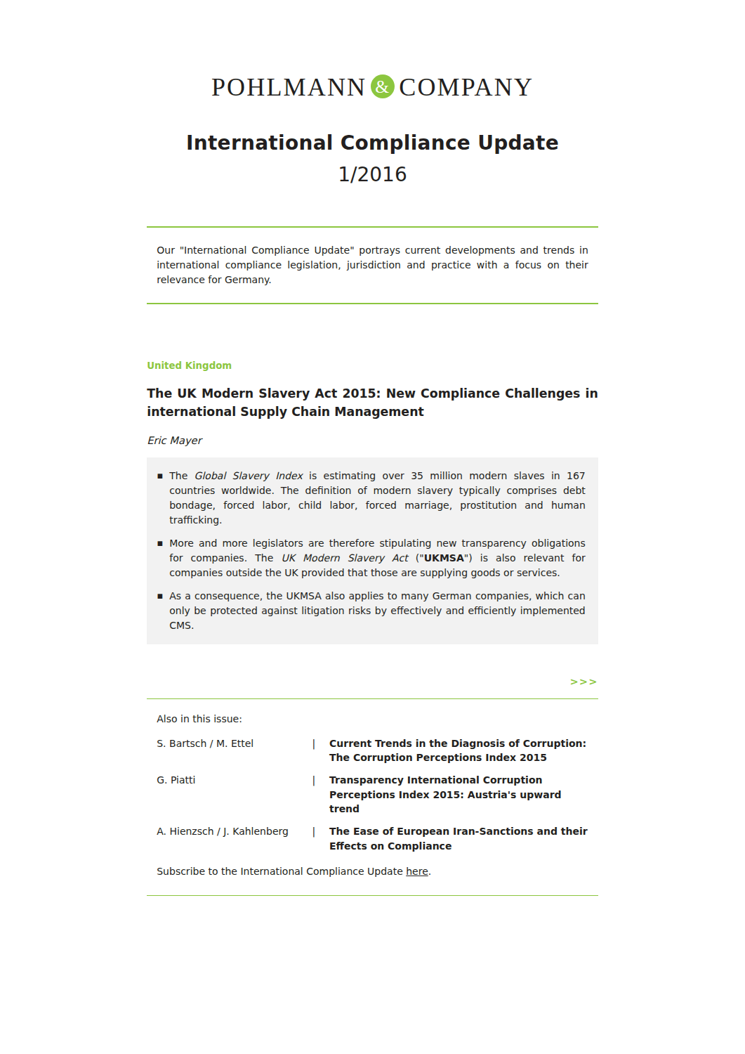POHLMANN&COMPANY
International Compliance Update
1/2016
Our "International Compliance Update" portrays current developments and trends in international compliance legislation, jurisdiction and practice with a focus on their relevance for Germany.
United Kingdom
The UK Modern Slavery Act 2015: New Compliance Challenges in international Supply Chain Management
Eric Mayer
The Global Slavery Index is estimating over 35 million modern slaves in 167 countries worldwide. The definition of modern slavery typically comprises debt bondage, forced labor, child labor, forced marriage, prostitution and human trafficking.
More and more legislators are therefore stipulating new transparency obligations for companies. The UK Modern Slavery Act ("UKMSA") is also relevant for companies outside the UK provided that those are supplying goods or services.
As a consequence, the UKMSA also applies to many German companies, which can only be protected against litigation risks by effectively and efficiently implemented CMS.
>>>
Also in this issue:
| S. Bartsch / M. Ettel | / | Current Trends in the Diagnosis of Corruption: The Corruption Perceptions Index 2015 |
| G. Piatti | / | Transparency International Corruption Perceptions Index 2015: Austria's upward trend |
| A. Hienzsch / J. Kahlenberg | / | The Ease of European Iran-Sanctions and their Effects on Compliance |
Subscribe to the International Compliance Update here.